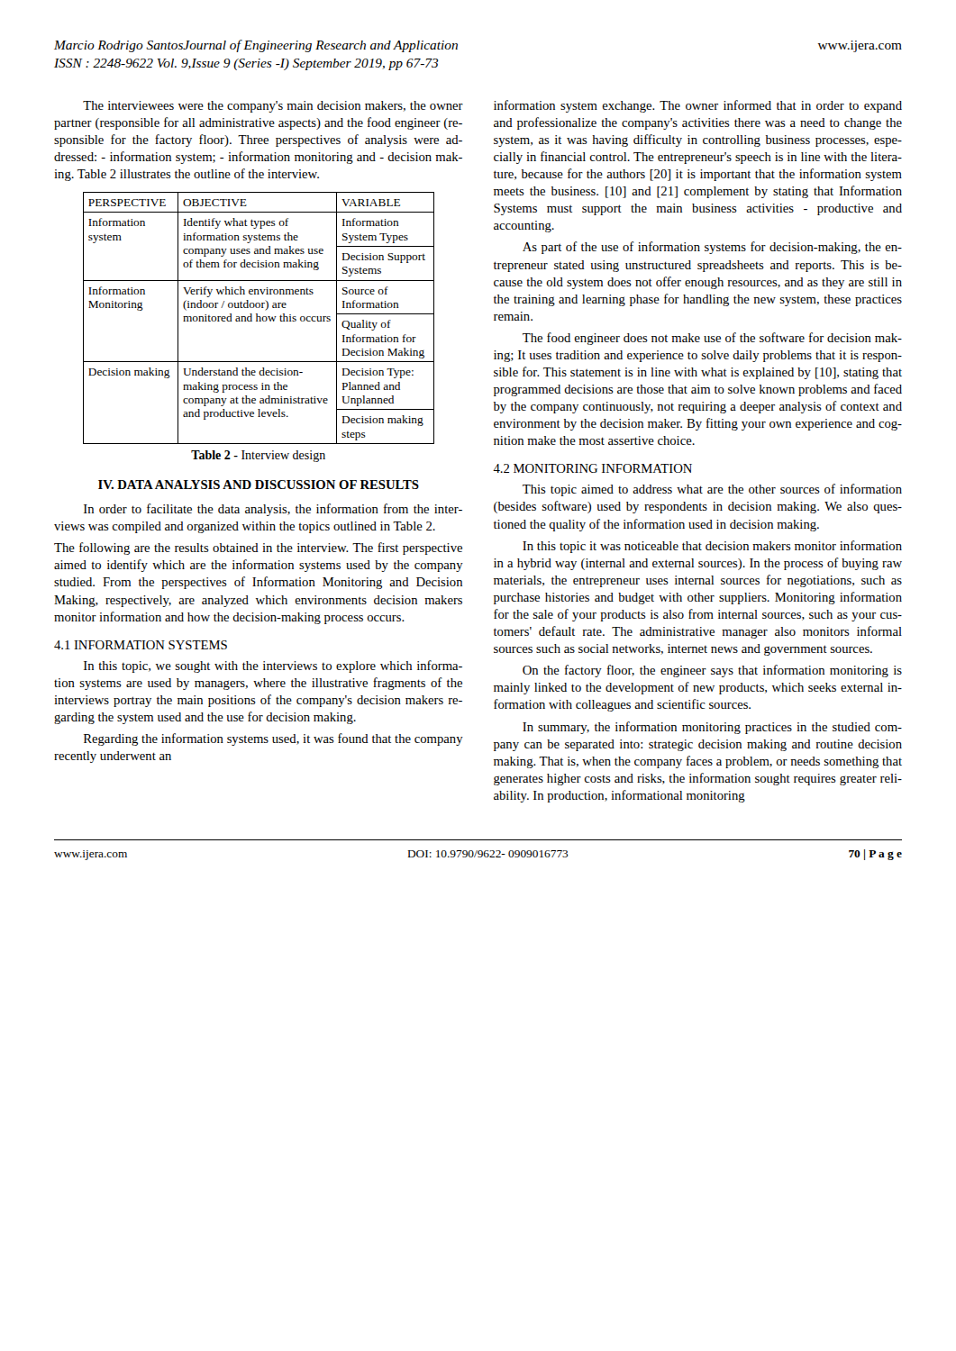Marcio Rodrigo SantosJournal of Engineering Research and Application www.ijera.com
ISSN : 2248-9622 Vol. 9,Issue 9 (Series -I) September 2019, pp 67-73
The interviewees were the company's main decision makers, the owner partner (responsible for all administrative aspects) and the food engineer (responsible for the factory floor). Three perspectives of analysis were addressed: - information system; - information monitoring and - decision making. Table 2 illustrates the outline of the interview.
| PERSPECTIVE | OBJECTIVE | VARIABLE |
| --- | --- | --- |
| Information system | Identify what types of information systems the company uses and makes use of them for decision making | Information System Types |
| Decision Support Systems |
| Information Monitoring | Verify which environments (indoor / outdoor) are monitored and how this occurs | Source of Information |
| Quality of Information for Decision Making |
| Decision making | Understand the decision-making process in the company at the administrative and productive levels. | Decision Type: Planned and Unplanned |
| Decision making steps |
Table 2 - Interview design
IV. Data Analysis and Discussion of Results
In order to facilitate the data analysis, the information from the interviews was compiled and organized within the topics outlined in Table 2.
The following are the results obtained in the interview. The first perspective aimed to identify which are the information systems used by the company studied. From the perspectives of Information Monitoring and Decision Making, respectively, are analyzed which environments decision makers monitor information and how the decision-making process occurs.
4.1 INFORMATION SYSTEMS
In this topic, we sought with the interviews to explore which information systems are used by managers, where the illustrative fragments of the interviews portray the main positions of the company's decision makers regarding the system used and the use for decision making.
Regarding the information systems used, it was found that the company recently underwent an
information system exchange. The owner informed that in order to expand and professionalize the company's activities there was a need to change the system, as it was having difficulty in controlling business processes, especially in financial control. The entrepreneur's speech is in line with the literature, because for the authors [20] it is important that the information system meets the business. [10] and [21] complement by stating that Information Systems must support the main business activities - productive and accounting.
As part of the use of information systems for decision-making, the entrepreneur stated using unstructured spreadsheets and reports. This is because the old system does not offer enough resources, and as they are still in the training and learning phase for handling the new system, these practices remain.
The food engineer does not make use of the software for decision making; It uses tradition and experience to solve daily problems that it is responsible for. This statement is in line with what is explained by [10], stating that programmed decisions are those that aim to solve known problems and faced by the company continuously, not requiring a deeper analysis of context and environment by the decision maker. By fitting your own experience and cognition make the most assertive choice.
4.2 MONITORING INFORMATION
This topic aimed to address what are the other sources of information (besides software) used by respondents in decision making. We also questioned the quality of the information used in decision making.
In this topic it was noticeable that decision makers monitor information in a hybrid way (internal and external sources). In the process of buying raw materials, the entrepreneur uses internal sources for negotiations, such as purchase histories and budget with other suppliers. Monitoring information for the sale of your products is also from internal sources, such as your customers' default rate. The administrative manager also monitors informal sources such as social networks, internet news and government sources.
On the factory floor, the engineer says that information monitoring is mainly linked to the development of new products, which seeks external information with colleagues and scientific sources.
In summary, the information monitoring practices in the studied company can be separated into: strategic decision making and routine decision making. That is, when the company faces a problem, or needs something that generates higher costs and risks, the information sought requires greater reliability. In production, informational monitoring
www.ijera.com DOI: 10.9790/9622- 0909016773 70 | P a g e